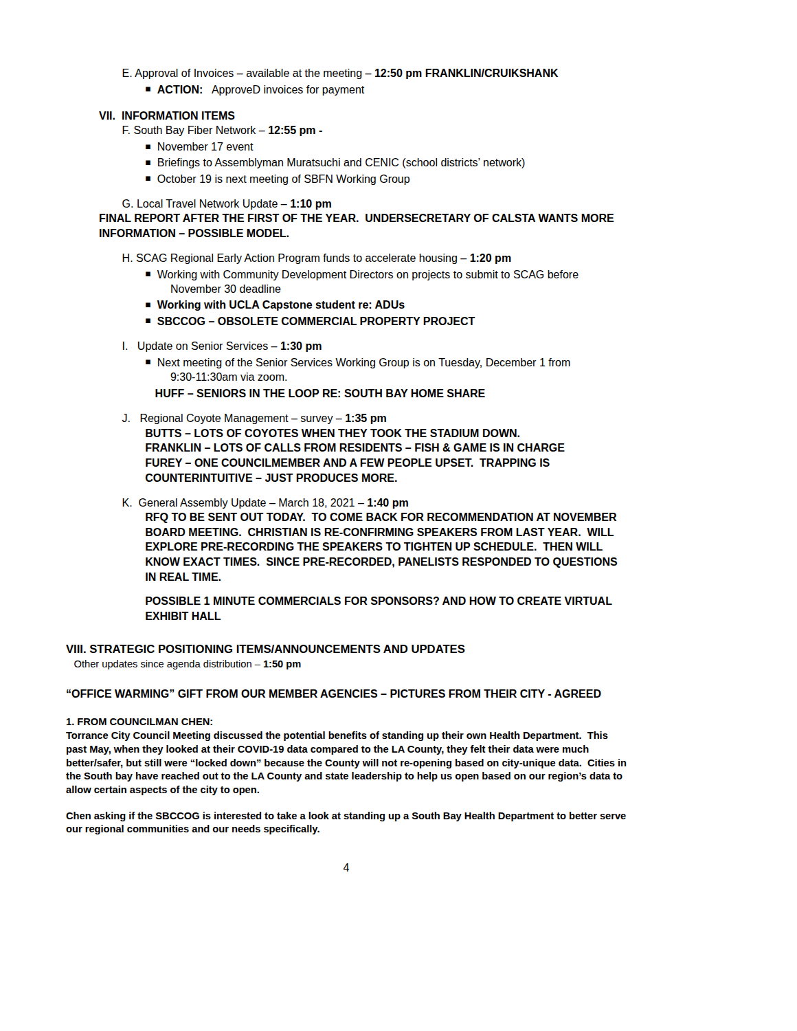E. Approval of Invoices – available at the meeting – 12:50 pm FRANKLIN/CRUIKSHANK
ACTION: ApproveD invoices for payment
VII. INFORMATION ITEMS
F. South Bay Fiber Network – 12:55 pm -
November 17 event
Briefings to Assemblyman Muratsuchi and CENIC (school districts’ network)
October 19 is next meeting of SBFN Working Group
G. Local Travel Network Update – 1:10 pm
FINAL REPORT AFTER THE FIRST OF THE YEAR. UNDERSECRETARY OF CALSTA WANTS MORE INFORMATION – POSSIBLE MODEL.
H. SCAG Regional Early Action Program funds to accelerate housing – 1:20 pm
Working with Community Development Directors on projects to submit to SCAG before
November 30 deadline
Working with UCLA Capstone student re: ADUs
SBCCOG – OBSOLETE COMMERCIAL PROPERTY PROJECT
I. Update on Senior Services – 1:30 pm
Next meeting of the Senior Services Working Group is on Tuesday, December 1 from
9:30-11:30am via zoom.
HUFF – SENIORS IN THE LOOP RE: SOUTH BAY HOME SHARE
J. Regional Coyote Management – survey – 1:35 pm
BUTTS – LOTS OF COYOTES WHEN THEY TOOK THE STADIUM DOWN.
FRANKLIN – LOTS OF CALLS FROM RESIDENTS – FISH & GAME IS IN CHARGE
FUREY – ONE COUNCILMEMBER AND A FEW PEOPLE UPSET. TRAPPING IS COUNTERINTUITIVE – JUST PRODUCES MORE.
K. General Assembly Update – March 18, 2021 – 1:40 pm
RFQ TO BE SENT OUT TODAY. TO COME BACK FOR RECOMMENDATION AT NOVEMBER BOARD MEETING. CHRISTIAN IS RE-CONFIRMING SPEAKERS FROM LAST YEAR. WILL EXPLORE PRE-RECORDING THE SPEAKERS TO TIGHTEN UP SCHEDULE. THEN WILL KNOW EXACT TIMES. SINCE PRE-RECORDED, PANELISTS RESPONDED TO QUESTIONS IN REAL TIME.
POSSIBLE 1 MINUTE COMMERCIALS FOR SPONSORS? AND HOW TO CREATE VIRTUAL EXHIBIT HALL
VIII. STRATEGIC POSITIONING ITEMS/ANNOUNCEMENTS AND UPDATES
Other updates since agenda distribution – 1:50 pm
“OFFICE WARMING” GIFT FROM OUR MEMBER AGENCIES – PICTURES FROM THEIR CITY - AGREED
1. FROM COUNCILMAN CHEN:
Torrance City Council Meeting discussed the potential benefits of standing up their own Health Department. This past May, when they looked at their COVID-19 data compared to the LA County, they felt their data were much better/safer, but still were “locked down” because the County will not re-opening based on city-unique data. Cities in the South bay have reached out to the LA County and state leadership to help us open based on our region’s data to allow certain aspects of the city to open.
Chen asking if the SBCCOG is interested to take a look at standing up a South Bay Health Department to better serve our regional communities and our needs specifically.
4